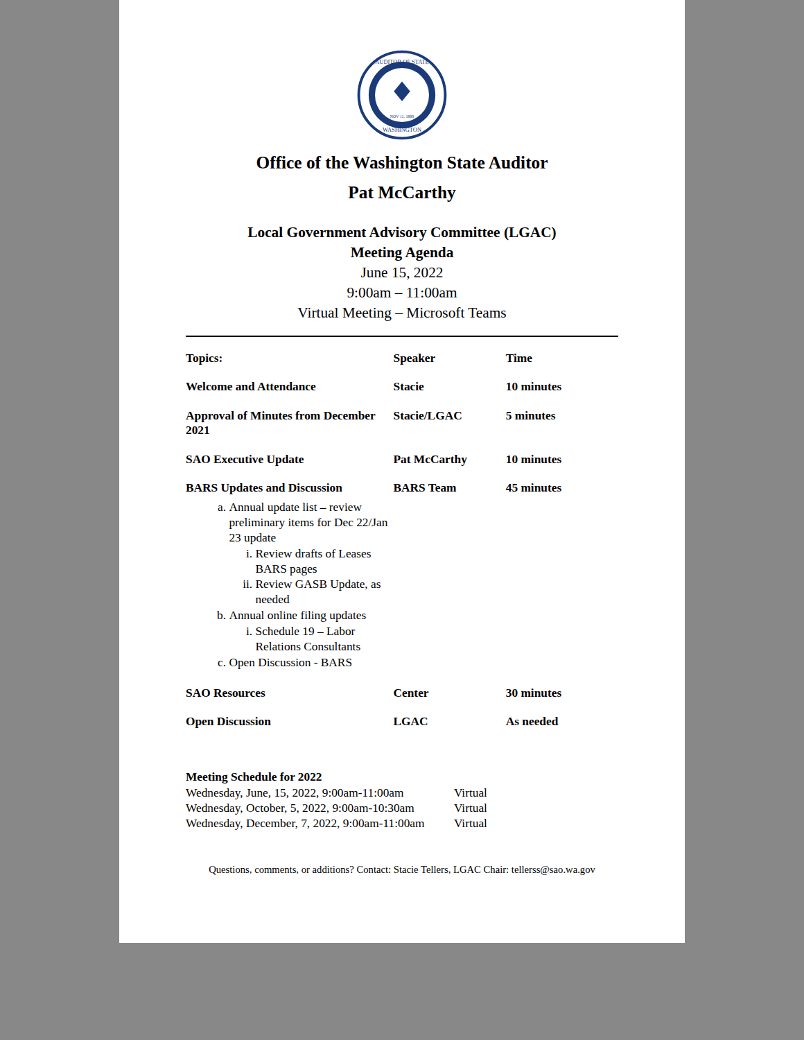Office of the Washington State Auditor
Pat McCarthy
Local Government Advisory Committee (LGAC)
Meeting Agenda
June 15, 2022
9:00am – 11:00am
Virtual Meeting – Microsoft Teams
| Topics: | Speaker | Time |
| Welcome and Attendance | Stacie | 10 minutes |
| Approval of Minutes from December 2021 | Stacie/LGAC | 5 minutes |
| SAO Executive Update | Pat McCarthy | 10 minutes |
| BARS Updates and Discussion Annual update list – review preliminary items for Dec 22/Jan 23 update Review drafts of Leases BARS pages Review GASB Update, as needed Annual online filing updates Schedule 19 – Labor Relations Consultants Open Discussion - BARS | BARS Team | 45 minutes |
| SAO Resources | Center | 30 minutes |
| Open Discussion | LGAC | As needed |
Meeting Schedule for 2022
| Wednesday, June, 15, 2022, 9:00am-11:00am | Virtual |
| Wednesday, October, 5, 2022, 9:00am-10:30am | Virtual |
| Wednesday, December, 7, 2022, 9:00am-11:00am | Virtual |
Questions, comments, or additions? Contact: Stacie Tellers, LGAC Chair: tellerss@sao.wa.gov